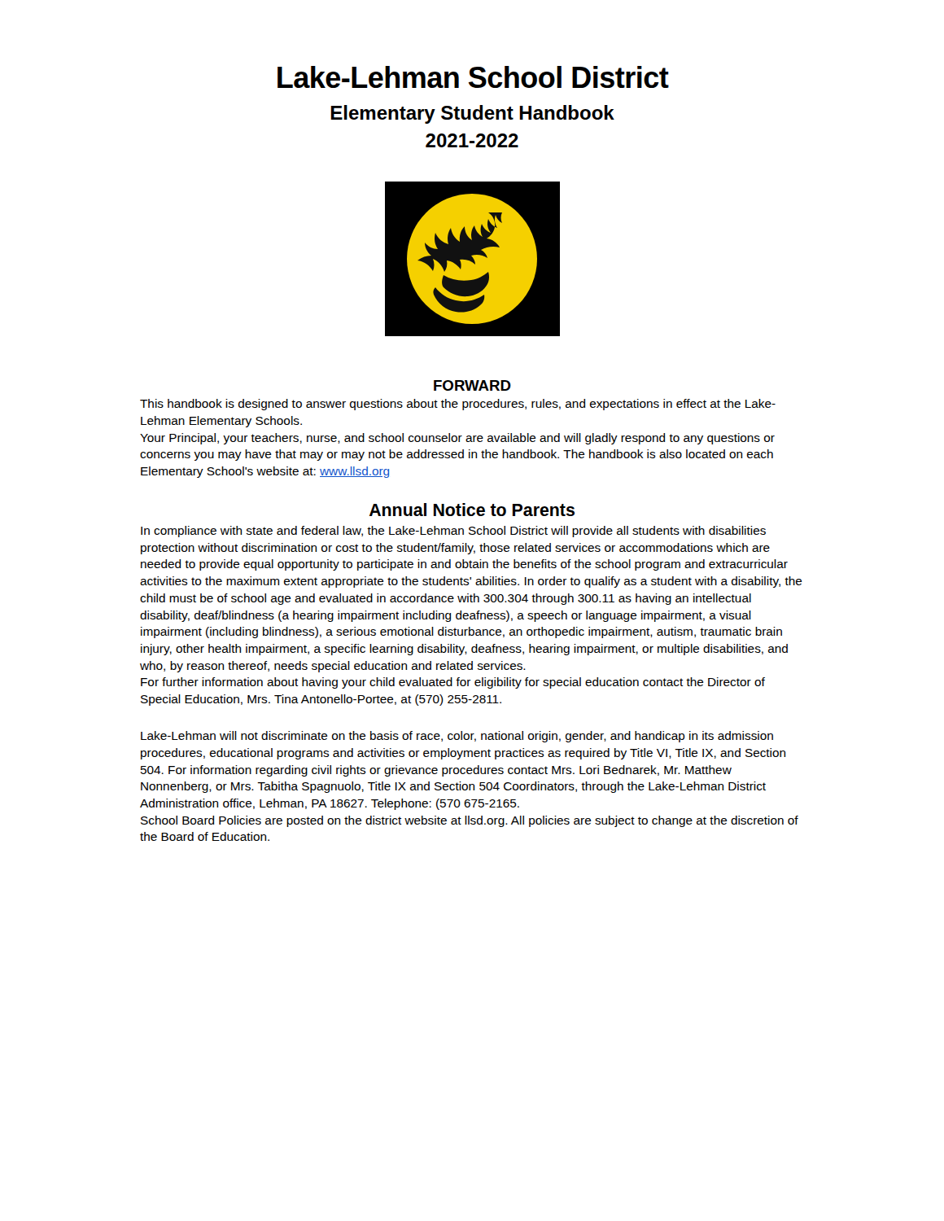Lake-Lehman School District
Elementary Student Handbook
2021-2022
FORWARD
This handbook is designed to answer questions about the procedures, rules, and expectations in effect at the Lake-Lehman Elementary Schools.
Your Principal, your teachers, nurse, and school counselor are available and will gladly respond to any questions or concerns you may have that may or may not be addressed in the handbook. The handbook is also located on each Elementary School's website at: www.llsd.org
Annual Notice to Parents
In compliance with state and federal law, the Lake-Lehman School District will provide all students with disabilities protection without discrimination or cost to the student/family, those related services or accommodations which are needed to provide equal opportunity to participate in and obtain the benefits of the school program and extracurricular activities to the maximum extent appropriate to the students' abilities. In order to qualify as a student with a disability, the child must be of school age and evaluated in accordance with 300.304 through 300.11 as having an intellectual disability, deaf/blindness (a hearing impairment including deafness), a speech or language impairment, a visual impairment (including blindness), a serious emotional disturbance, an orthopedic impairment, autism, traumatic brain injury, other health impairment, a specific learning disability, deafness, hearing impairment, or multiple disabilities, and who, by reason thereof, needs special education and related services.
For further information about having your child evaluated for eligibility for special education contact the Director of Special Education, Mrs. Tina Antonello-Portee, at (570) 255-2811.
Lake-Lehman will not discriminate on the basis of race, color, national origin, gender, and handicap in its admission procedures, educational programs and activities or employment practices as required by Title VI, Title IX, and Section 504. For information regarding civil rights or grievance procedures contact Mrs. Lori Bednarek, Mr. Matthew Nonnenberg, or Mrs. Tabitha Spagnuolo, Title IX and Section 504 Coordinators, through the Lake-Lehman District Administration office, Lehman, PA 18627. Telephone: (570 675-2165.
School Board Policies are posted on the district website at llsd.org. All policies are subject to change at the discretion of the Board of Education.